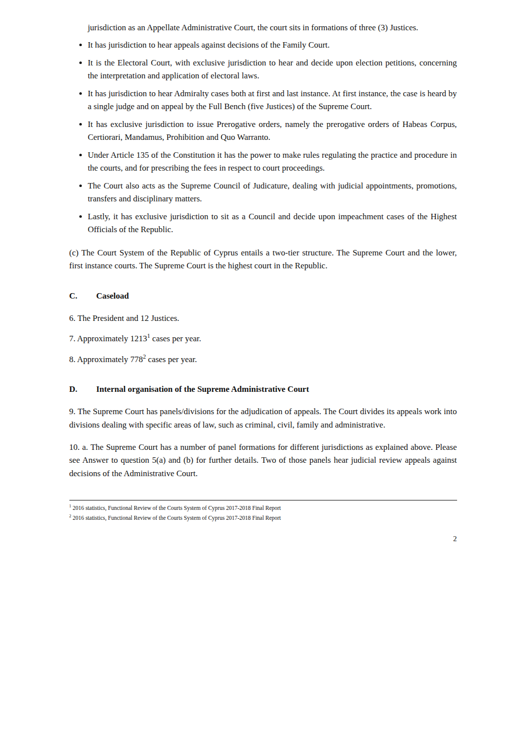jurisdiction as an Appellate Administrative Court, the court sits in formations of three (3) Justices.
It has jurisdiction to hear appeals against decisions of the Family Court.
It is the Electoral Court, with exclusive jurisdiction to hear and decide upon election petitions, concerning the interpretation and application of electoral laws.
It has jurisdiction to hear Admiralty cases both at first and last instance. At first instance, the case is heard by a single judge and on appeal by the Full Bench (five Justices) of the Supreme Court.
It has exclusive jurisdiction to issue Prerogative orders, namely the prerogative orders of Habeas Corpus, Certiorari, Mandamus, Prohibition and Quo Warranto.
Under Article 135 of the Constitution it has the power to make rules regulating the practice and procedure in the courts, and for prescribing the fees in respect to court proceedings.
The Court also acts as the Supreme Council of Judicature, dealing with judicial appointments, promotions, transfers and disciplinary matters.
Lastly, it has exclusive jurisdiction to sit as a Council and decide upon impeachment cases of the Highest Officials of the Republic.
(c) The Court System of the Republic of Cyprus entails a two-tier structure. The Supreme Court and the lower, first instance courts. The Supreme Court is the highest court in the Republic.
C. Caseload
6. The President and 12 Justices.
7. Approximately 12131 cases per year.
8. Approximately 7782 cases per year.
D. Internal organisation of the Supreme Administrative Court
9. The Supreme Court has panels/divisions for the adjudication of appeals. The Court divides its appeals work into divisions dealing with specific areas of law, such as criminal, civil, family and administrative.
10. a. The Supreme Court has a number of panel formations for different jurisdictions as explained above. Please see Answer to question 5(a) and (b) for further details. Two of those panels hear judicial review appeals against decisions of the Administrative Court.
1 2016 statistics, Functional Review of the Courts System of Cyprus 2017-2018 Final Report
2 2016 statistics, Functional Review of the Courts System of Cyprus 2017-2018 Final Report
2